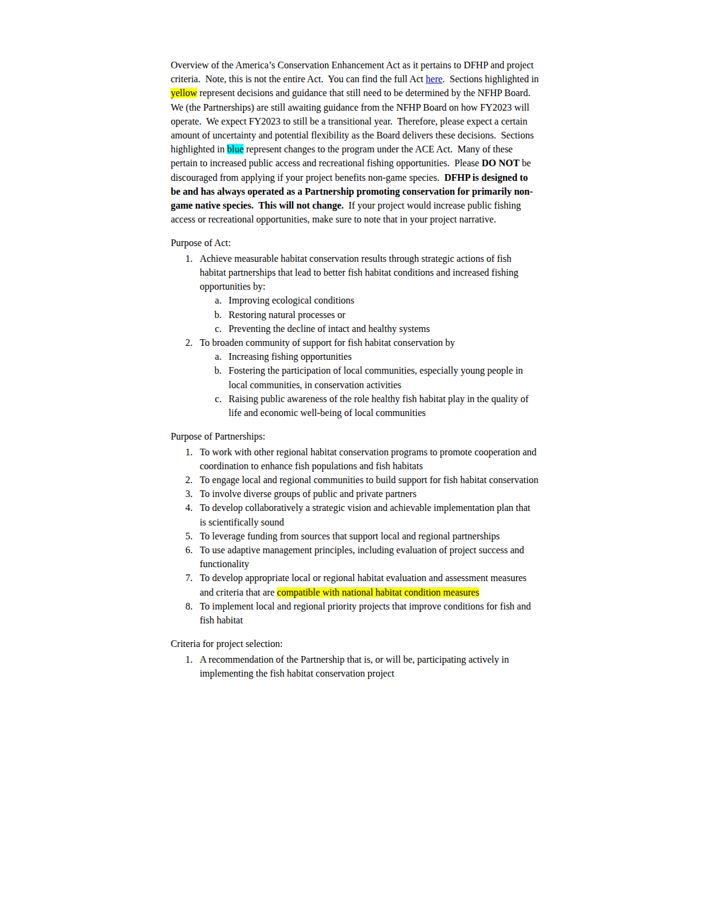Overview of the America’s Conservation Enhancement Act as it pertains to DFHP and project criteria. Note, this is not the entire Act. You can find the full Act here. Sections highlighted in yellow represent decisions and guidance that still need to be determined by the NFHP Board. We (the Partnerships) are still awaiting guidance from the NFHP Board on how FY2023 will operate. We expect FY2023 to still be a transitional year. Therefore, please expect a certain amount of uncertainty and potential flexibility as the Board delivers these decisions. Sections highlighted in blue represent changes to the program under the ACE Act. Many of these pertain to increased public access and recreational fishing opportunities. Please DO NOT be discouraged from applying if your project benefits non-game species. DFHP is designed to be and has always operated as a Partnership promoting conservation for primarily non-game native species. This will not change. If your project would increase public fishing access or recreational opportunities, make sure to note that in your project narrative.
Purpose of Act:
Achieve measurable habitat conservation results through strategic actions of fish habitat partnerships that lead to better fish habitat conditions and increased fishing opportunities by:
Improving ecological conditions
Restoring natural processes or
Preventing the decline of intact and healthy systems
To broaden community of support for fish habitat conservation by
Increasing fishing opportunities
Fostering the participation of local communities, especially young people in local communities, in conservation activities
Raising public awareness of the role healthy fish habitat play in the quality of life and economic well-being of local communities
Purpose of Partnerships:
To work with other regional habitat conservation programs to promote cooperation and coordination to enhance fish populations and fish habitats
To engage local and regional communities to build support for fish habitat conservation
To involve diverse groups of public and private partners
To develop collaboratively a strategic vision and achievable implementation plan that is scientifically sound
To leverage funding from sources that support local and regional partnerships
To use adaptive management principles, including evaluation of project success and functionality
To develop appropriate local or regional habitat evaluation and assessment measures and criteria that are compatible with national habitat condition measures
To implement local and regional priority projects that improve conditions for fish and fish habitat
Criteria for project selection:
A recommendation of the Partnership that is, or will be, participating actively in implementing the fish habitat conservation project